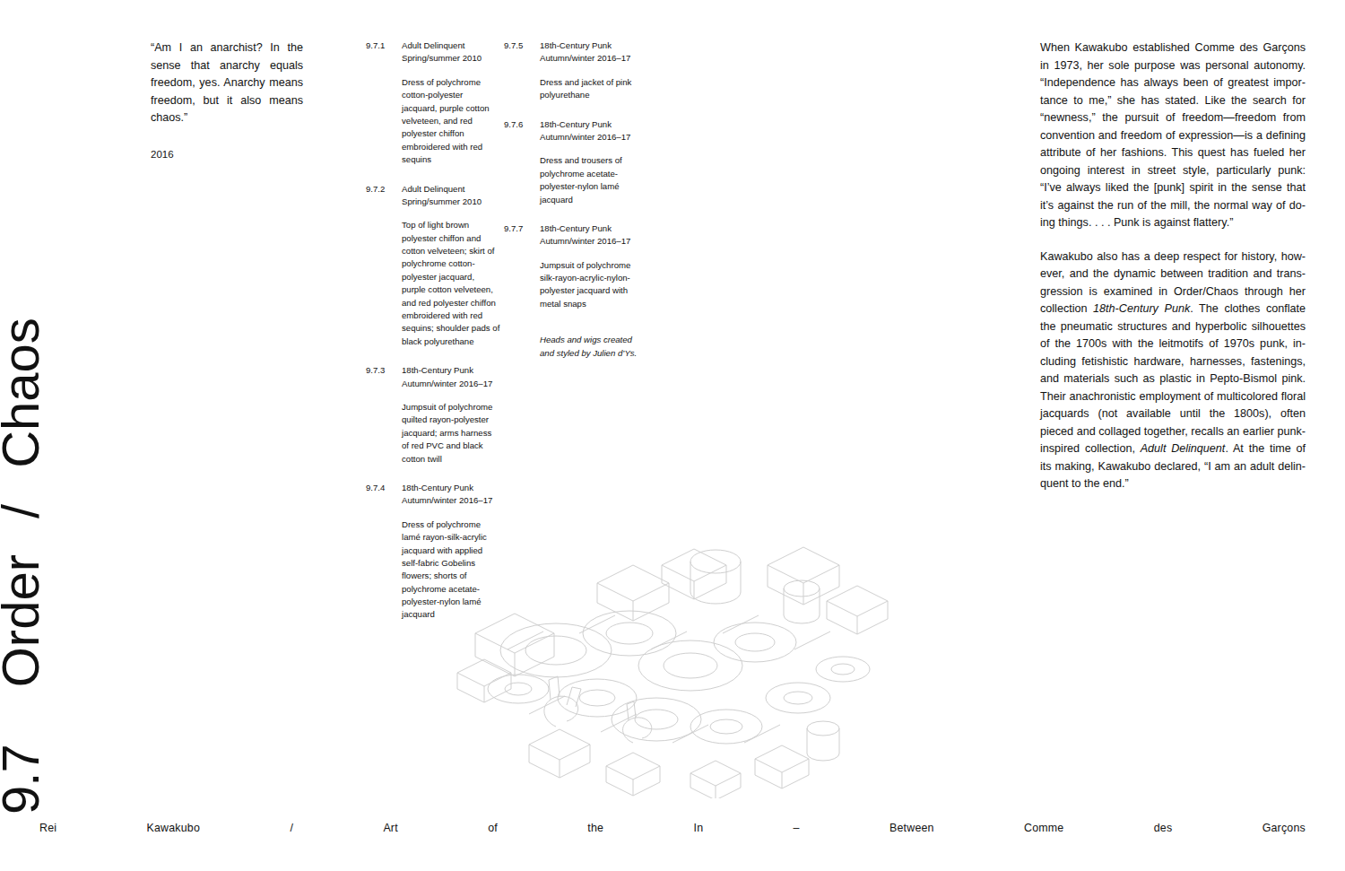9.7 Order / Chaos
“Am I an anarchist? In the sense that anarchy equals freedom, yes. Anarchy means freedom, but it also means chaos.”
2016
9.7.1
Adult Delinquent
Spring/summer 2010 Dress of polychrome cotton-polyester jacquard, purple cotton velveteen, and red polyester chiffon embroidered with red sequins
9.7.2
Adult Delinquent
Spring/summer 2010 Top of light brown polyester chiffon and cotton velveteen; skirt of polychrome cotton-polyester jacquard, purple cotton velveteen, and red polyester chiffon embroidered with red sequins; shoulder pads of black polyurethane
9.7.3
18th-Century Punk
Autumn/winter 2016–17 Jumpsuit of polychrome quilted rayon-polyester jacquard; arms harness of red PVC and black cotton twill
9.7.4
18th-Century Punk
Autumn/winter 2016–17 Dress of polychrome lamé rayon-silk-acrylic jacquard with applied self-fabric Gobelins flowers; shorts of polychrome acetate-polyester-nylon lamé jacquard
9.7.5
18th-Century Punk
Autumn/winter 2016–17 Dress and jacket of pink polyurethane
9.7.6
18th-Century Punk
Autumn/winter 2016–17 Dress and trousers of polychrome acetate-polyester-nylon lamé jacquard
9.7.7
18th-Century Punk
Autumn/winter 2016–17 Jumpsuit of polychrome silk-rayon-acrylic-nylon-polyester jacquard with metal snaps
Heads and wigs created and styled by Julien d’Ys.
When Kawakubo established Comme des Garçons in 1973, her sole purpose was personal autonomy. “Independence has always been of greatest importance to me,” she has stated. Like the search for “newness,” the pursuit of freedom—freedom from convention and freedom of expression—is a defining attribute of her fashions. This quest has fueled her ongoing interest in street style, particularly punk: “I’ve always liked the [punk] spirit in the sense that it’s against the run of the mill, the normal way of doing things. . . . Punk is against flattery.”
Kawakubo also has a deep respect for history, however, and the dynamic between tradition and transgression is examined in Order/Chaos through her collection 18th-Century Punk. The clothes conflate the pneumatic structures and hyperbolic silhouettes of the 1700s with the leitmotifs of 1970s punk, including fetishistic hardware, harnesses, fastenings, and materials such as plastic in Pepto-Bismol pink. Their anachronistic employment of multicolored floral jacquards (not available until the 1800s), often pieced and collaged together, recalls an earlier punk-inspired collection, Adult Delinquent. At the time of its making, Kawakubo declared, “I am an adult delinquent to the end.”
Rei Kawakubo / Art of the In – Between Comme des Garçons